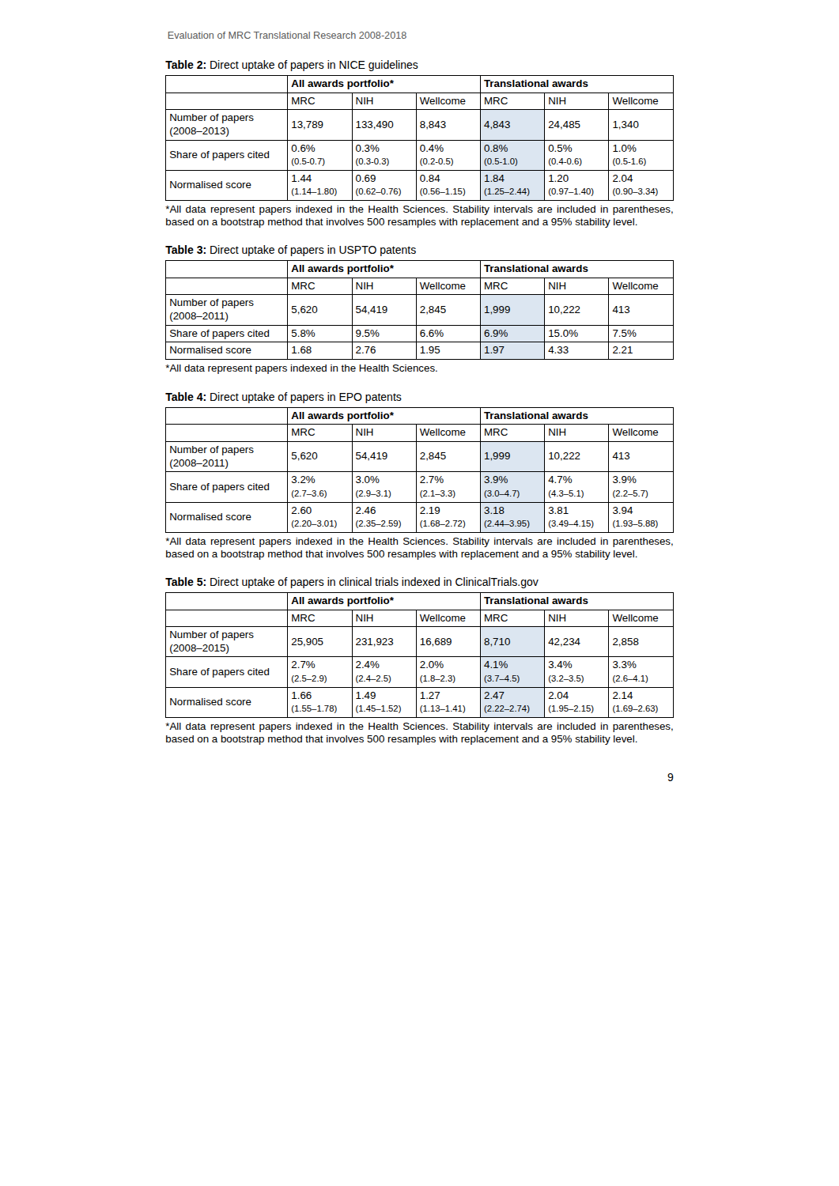Evaluation of MRC Translational Research 2008-2018
Table 2: Direct uptake of papers in NICE guidelines
| | All awards portfolio* | Translational awards |
| | MRC | NIH | Wellcome | MRC | NIH | Wellcome |
| Number of papers (2008–2013) | 13,789 | 133,490 | 8,843 | 4,843 | 24,485 | 1,340 |
| Share of papers cited | 0.6% (0.5-0.7) | 0.3% (0.3-0.3) | 0.4% (0.2-0.5) | 0.8% (0.5-1.0) | 0.5% (0.4-0.6) | 1.0% (0.5-1.6) |
| Normalised score | 1.44 (1.14–1.80) | 0.69 (0.62–0.76) | 0.84 (0.56–1.15) | 1.84 (1.25–2.44) | 1.20 (0.97–1.40) | 2.04 (0.90–3.34) |
*All data represent papers indexed in the Health Sciences. Stability intervals are included in parentheses, based on a bootstrap method that involves 500 resamples with replacement and a 95% stability level.
Table 3: Direct uptake of papers in USPTO patents
| | All awards portfolio* | Translational awards |
| | MRC | NIH | Wellcome | MRC | NIH | Wellcome |
| Number of papers (2008–2011) | 5,620 | 54,419 | 2,845 | 1,999 | 10,222 | 413 |
| Share of papers cited | 5.8% | 9.5% | 6.6% | 6.9% | 15.0% | 7.5% |
| Normalised score | 1.68 | 2.76 | 1.95 | 1.97 | 4.33 | 2.21 |
*All data represent papers indexed in the Health Sciences.
Table 4: Direct uptake of papers in EPO patents
| | All awards portfolio* | Translational awards |
| | MRC | NIH | Wellcome | MRC | NIH | Wellcome |
| Number of papers (2008–2011) | 5,620 | 54,419 | 2,845 | 1,999 | 10,222 | 413 |
| Share of papers cited | 3.2% (2.7–3.6) | 3.0% (2.9–3.1) | 2.7% (2.1–3.3) | 3.9% (3.0–4.7) | 4.7% (4.3–5.1) | 3.9% (2.2–5.7) |
| Normalised score | 2.60 (2.20–3.01) | 2.46 (2.35–2.59) | 2.19 (1.68–2.72) | 3.18 (2.44–3.95) | 3.81 (3.49–4.15) | 3.94 (1.93–5.88) |
*All data represent papers indexed in the Health Sciences. Stability intervals are included in parentheses, based on a bootstrap method that involves 500 resamples with replacement and a 95% stability level.
Table 5: Direct uptake of papers in clinical trials indexed in ClinicalTrials.gov
| | All awards portfolio* | Translational awards |
| | MRC | NIH | Wellcome | MRC | NIH | Wellcome |
| Number of papers (2008–2015) | 25,905 | 231,923 | 16,689 | 8,710 | 42,234 | 2,858 |
| Share of papers cited | 2.7% (2.5–2.9) | 2.4% (2.4–2.5) | 2.0% (1.8–2.3) | 4.1% (3.7–4.5) | 3.4% (3.2–3.5) | 3.3% (2.6–4.1) |
| Normalised score | 1.66 (1.55–1.78) | 1.49 (1.45–1.52) | 1.27 (1.13–1.41) | 2.47 (2.22–2.74) | 2.04 (1.95–2.15) | 2.14 (1.69–2.63) |
*All data represent papers indexed in the Health Sciences. Stability intervals are included in parentheses, based on a bootstrap method that involves 500 resamples with replacement and a 95% stability level.
9